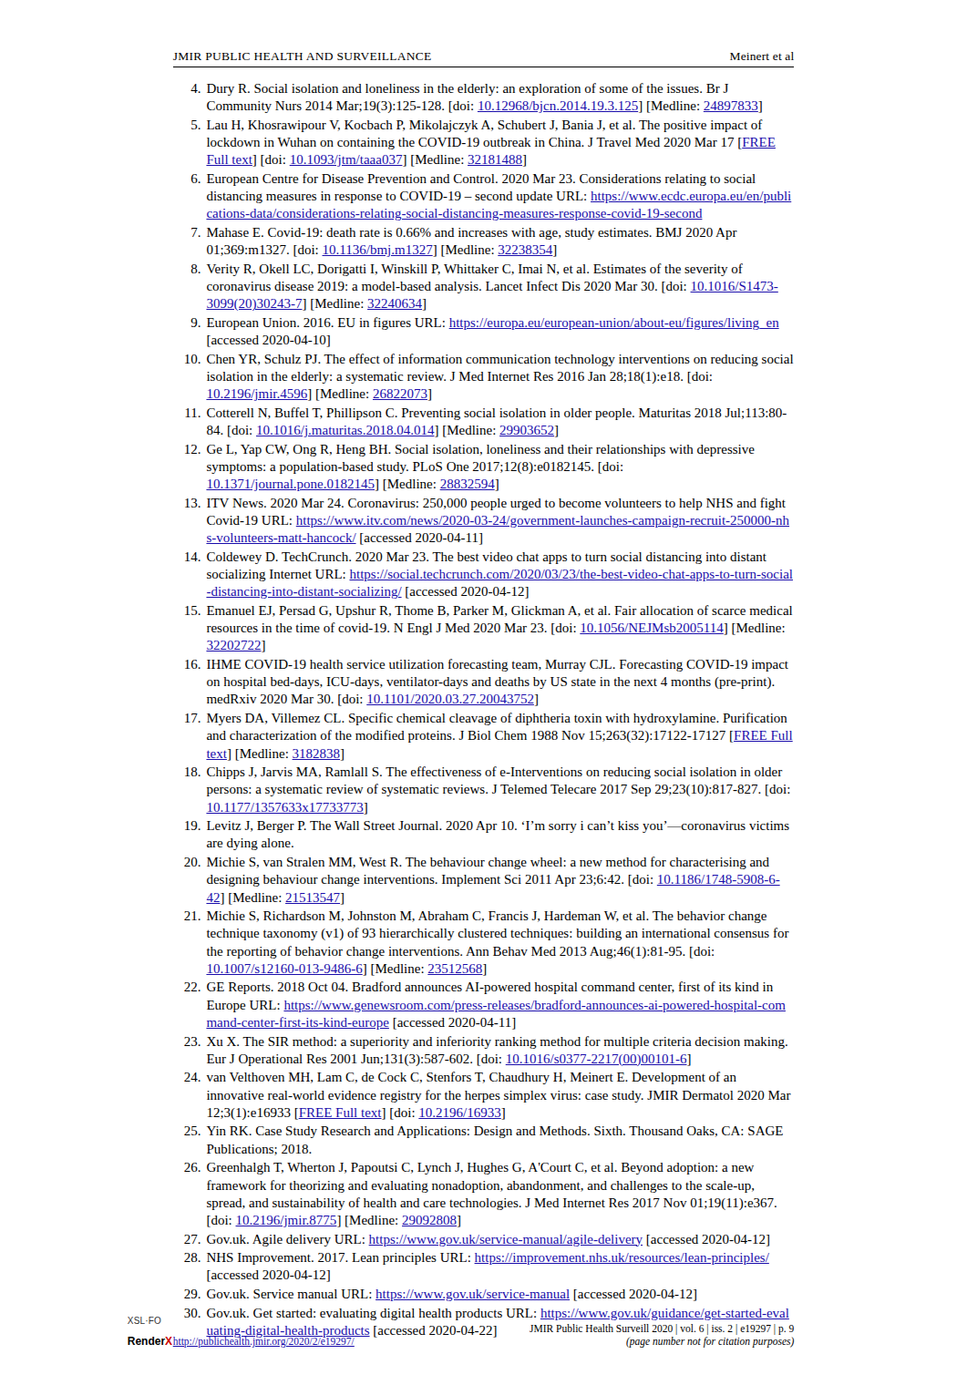JMIR PUBLIC HEALTH AND SURVEILLANCE
Meinert et al
4. Dury R. Social isolation and loneliness in the elderly: an exploration of some of the issues. Br J Community Nurs 2014 Mar;19(3):125-128. [doi: 10.12968/bjcn.2014.19.3.125] [Medline: 24897833]
5. Lau H, Khosrawipour V, Kocbach P, Mikolajczyk A, Schubert J, Bania J, et al. The positive impact of lockdown in Wuhan on containing the COVID-19 outbreak in China. J Travel Med 2020 Mar 17 [FREE Full text] [doi: 10.1093/jtm/taaa037] [Medline: 32181488]
6. European Centre for Disease Prevention and Control. 2020 Mar 23. Considerations relating to social distancing measures in response to COVID-19 – second update URL: https://www.ecdc.europa.eu/en/publications-data/considerations-relating-social-distancing-measures-response-covid-19-second
7. Mahase E. Covid-19: death rate is 0.66% and increases with age, study estimates. BMJ 2020 Apr 01;369:m1327. [doi: 10.1136/bmj.m1327] [Medline: 32238354]
8. Verity R, Okell LC, Dorigatti I, Winskill P, Whittaker C, Imai N, et al. Estimates of the severity of coronavirus disease 2019: a model-based analysis. Lancet Infect Dis 2020 Mar 30. [doi: 10.1016/S1473-3099(20)30243-7] [Medline: 32240634]
9. European Union. 2016. EU in figures URL: https://europa.eu/european-union/about-eu/figures/living_en [accessed 2020-04-10]
10. Chen YR, Schulz PJ. The effect of information communication technology interventions on reducing social isolation in the elderly: a systematic review. J Med Internet Res 2016 Jan 28;18(1):e18. [doi: 10.2196/jmir.4596] [Medline: 26822073]
11. Cotterell N, Buffel T, Phillipson C. Preventing social isolation in older people. Maturitas 2018 Jul;113:80-84. [doi: 10.1016/j.maturitas.2018.04.014] [Medline: 29903652]
12. Ge L, Yap CW, Ong R, Heng BH. Social isolation, loneliness and their relationships with depressive symptoms: a population-based study. PLoS One 2017;12(8):e0182145. [doi: 10.1371/journal.pone.0182145] [Medline: 28832594]
13. ITV News. 2020 Mar 24. Coronavirus: 250,000 people urged to become volunteers to help NHS and fight Covid-19 URL: https://www.itv.com/news/2020-03-24/government-launches-campaign-recruit-250000-nhs-volunteers-matt-hancock/ [accessed 2020-04-11]
14. Coldewey D. TechCrunch. 2020 Mar 23. The best video chat apps to turn social distancing into distant socializing Internet URL: https://social.techcrunch.com/2020/03/23/the-best-video-chat-apps-to-turn-social-distancing-into-distant-socializing/ [accessed 2020-04-12]
15. Emanuel EJ, Persad G, Upshur R, Thome B, Parker M, Glickman A, et al. Fair allocation of scarce medical resources in the time of covid-19. N Engl J Med 2020 Mar 23. [doi: 10.1056/NEJMsb2005114] [Medline: 32202722]
16. IHME COVID-19 health service utilization forecasting team, Murray CJL. Forecasting COVID-19 impact on hospital bed-days, ICU-days, ventilator-days and deaths by US state in the next 4 months (pre-print). medRxiv 2020 Mar 30. [doi: 10.1101/2020.03.27.20043752]
17. Myers DA, Villemez CL. Specific chemical cleavage of diphtheria toxin with hydroxylamine. Purification and characterization of the modified proteins. J Biol Chem 1988 Nov 15;263(32):17122-17127 [FREE Full text] [Medline: 3182838]
18. Chipps J, Jarvis MA, Ramlall S. The effectiveness of e-Interventions on reducing social isolation in older persons: a systematic review of systematic reviews. J Telemed Telecare 2017 Sep 29;23(10):817-827. [doi: 10.1177/1357633x17733773]
19. Levitz J, Berger P. The Wall Street Journal. 2020 Apr 10. ‘I’m sorry i can’t kiss you’—coronavirus victims are dying alone.
20. Michie S, van Stralen MM, West R. The behaviour change wheel: a new method for characterising and designing behaviour change interventions. Implement Sci 2011 Apr 23;6:42. [doi: 10.1186/1748-5908-6-42] [Medline: 21513547]
21. Michie S, Richardson M, Johnston M, Abraham C, Francis J, Hardeman W, et al. The behavior change technique taxonomy (v1) of 93 hierarchically clustered techniques: building an international consensus for the reporting of behavior change interventions. Ann Behav Med 2013 Aug;46(1):81-95. [doi: 10.1007/s12160-013-9486-6] [Medline: 23512568]
22. GE Reports. 2018 Oct 04. Bradford announces AI-powered hospital command center, first of its kind in Europe URL: https://www.genewsroom.com/press-releases/bradford-announces-ai-powered-hospital-command-center-first-its-kind-europe [accessed 2020-04-11]
23. Xu X. The SIR method: a superiority and inferiority ranking method for multiple criteria decision making. Eur J Operational Res 2001 Jun;131(3):587-602. [doi: 10.1016/s0377-2217(00)00101-6]
24. van Velthoven MH, Lam C, de Cock C, Stenfors T, Chaudhury H, Meinert E. Development of an innovative real-world evidence registry for the herpes simplex virus: case study. JMIR Dermatol 2020 Mar 12;3(1):e16933 [FREE Full text] [doi: 10.2196/16933]
25. Yin RK. Case Study Research and Applications: Design and Methods. Sixth. Thousand Oaks, CA: SAGE Publications; 2018.
26. Greenhalgh T, Wherton J, Papoutsi C, Lynch J, Hughes G, A'Court C, et al. Beyond adoption: a new framework for theorizing and evaluating nonadoption, abandonment, and challenges to the scale-up, spread, and sustainability of health and care technologies. J Med Internet Res 2017 Nov 01;19(11):e367. [doi: 10.2196/jmir.8775] [Medline: 29092808]
27. Gov.uk. Agile delivery URL: https://www.gov.uk/service-manual/agile-delivery [accessed 2020-04-12]
28. NHS Improvement. 2017. Lean principles URL: https://improvement.nhs.uk/resources/lean-principles/ [accessed 2020-04-12]
29. Gov.uk. Service manual URL: https://www.gov.uk/service-manual [accessed 2020-04-12]
30. Gov.uk. Get started: evaluating digital health products URL: https://www.gov.uk/guidance/get-started-evaluating-digital-health-products [accessed 2020-04-22]
XSL·FO
RenderX
http://publichealth.jmir.org/2020/2/e19297/
JMIR Public Health Surveill 2020 | vol. 6 | iss. 2 | e19297 | p. 9
(page number not for citation purposes)